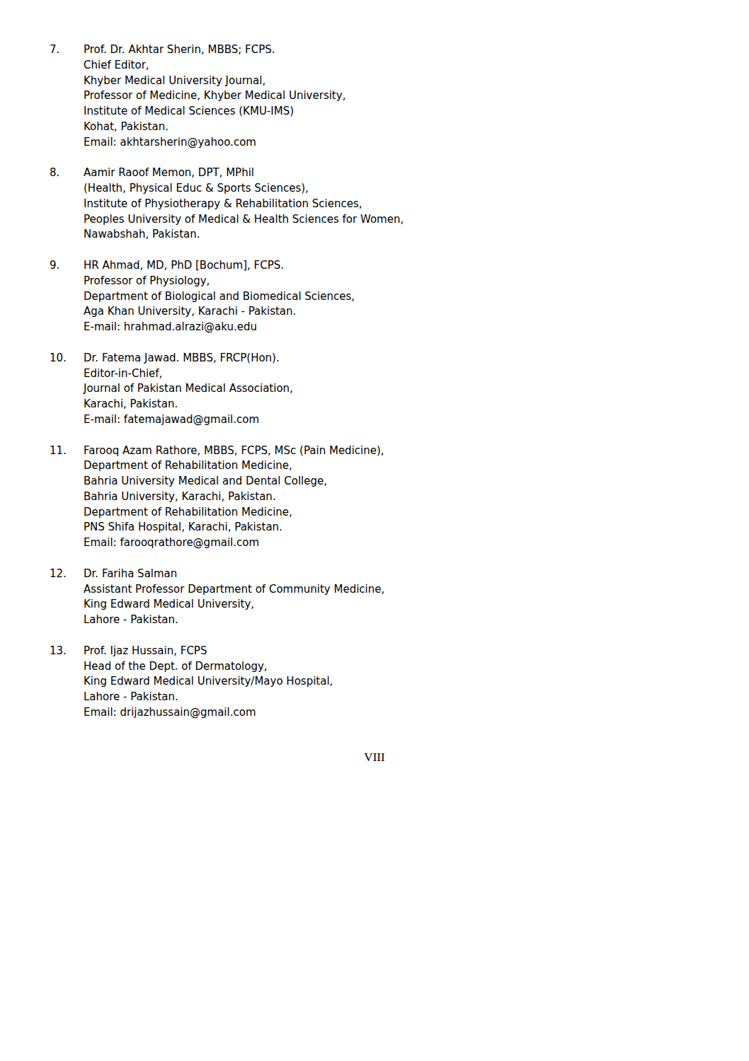7. Prof. Dr. Akhtar Sherin, MBBS; FCPS. Chief Editor, Khyber Medical University Journal, Professor of Medicine, Khyber Medical University, Institute of Medical Sciences (KMU-IMS) Kohat, Pakistan. Email: akhtarsherin@yahoo.com
8. Aamir Raoof Memon, DPT, MPhil (Health, Physical Educ & Sports Sciences), Institute of Physiotherapy & Rehabilitation Sciences, Peoples University of Medical & Health Sciences for Women, Nawabshah, Pakistan.
9. HR Ahmad, MD, PhD [Bochum], FCPS. Professor of Physiology, Department of Biological and Biomedical Sciences, Aga Khan University, Karachi - Pakistan. E-mail: hrahmad.alrazi@aku.edu
10. Dr. Fatema Jawad. MBBS, FRCP(Hon). Editor-in-Chief, Journal of Pakistan Medical Association, Karachi, Pakistan. E-mail: fatemajawad@gmail.com
11. Farooq Azam Rathore, MBBS, FCPS, MSc (Pain Medicine), Department of Rehabilitation Medicine, Bahria University Medical and Dental College, Bahria University, Karachi, Pakistan. Department of Rehabilitation Medicine, PNS Shifa Hospital, Karachi, Pakistan. Email: farooqrathore@gmail.com
12. Dr. Fariha Salman Assistant Professor Department of Community Medicine, King Edward Medical University, Lahore - Pakistan.
13. Prof. Ijaz Hussain, FCPS Head of the Dept. of Dermatology, King Edward Medical University/Mayo Hospital, Lahore - Pakistan. Email: drijazhussain@gmail.com
VIII